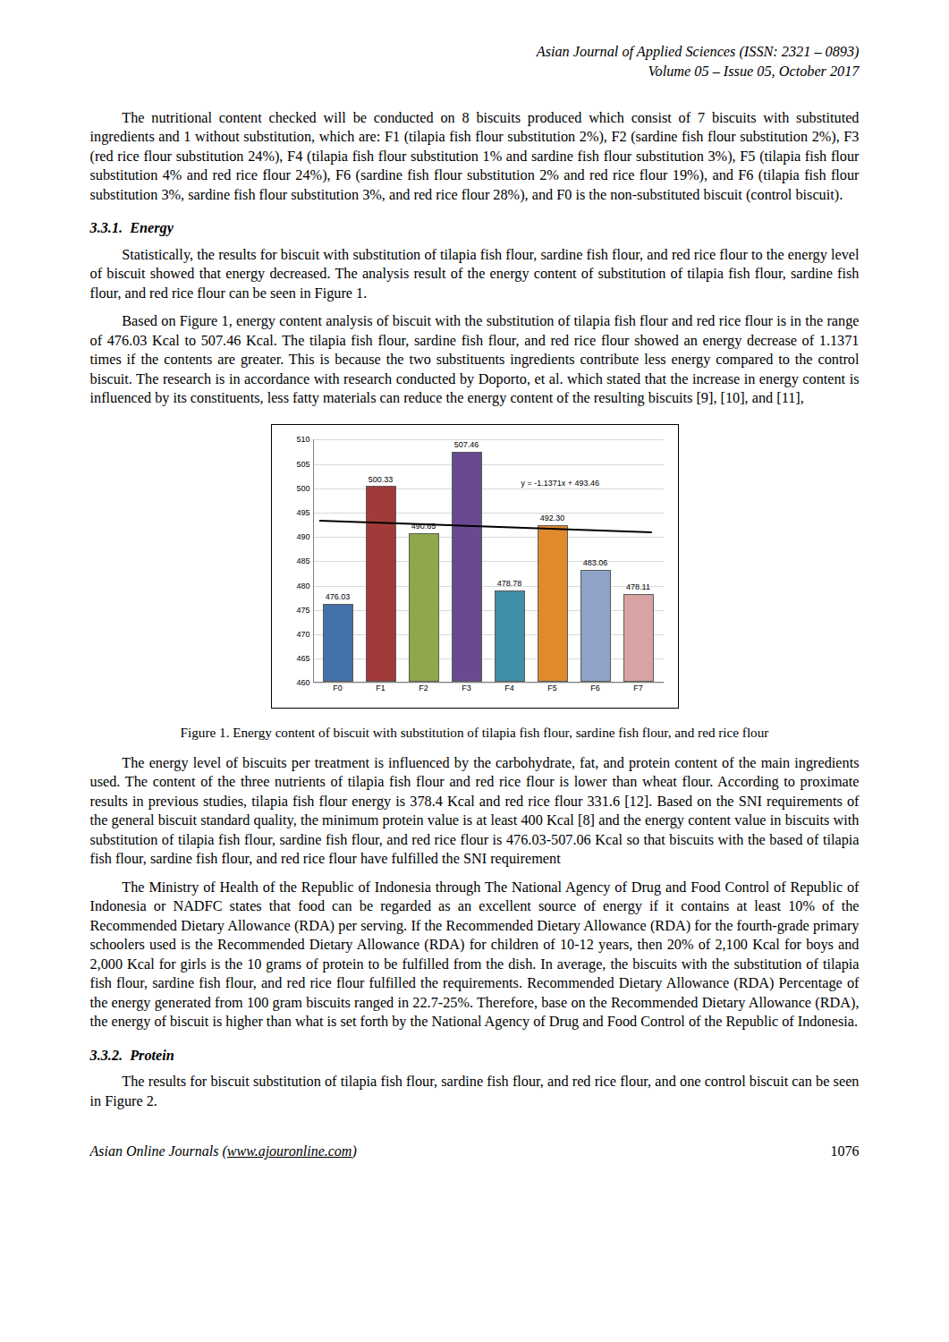Asian Journal of Applied Sciences (ISSN: 2321 – 0893)
Volume 05 – Issue 05, October 2017
The nutritional content checked will be conducted on 8 biscuits produced which consist of 7 biscuits with substituted ingredients and 1 without substitution, which are: F1 (tilapia fish flour substitution 2%), F2 (sardine fish flour substitution 2%), F3 (red rice flour substitution 24%), F4 (tilapia fish flour substitution 1% and sardine fish flour substitution 3%), F5 (tilapia fish flour substitution 4% and red rice flour 24%), F6 (sardine fish flour substitution 2% and red rice flour 19%), and F6 (tilapia fish flour substitution 3%, sardine fish flour substitution 3%, and red rice flour 28%), and F0 is the non-substituted biscuit (control biscuit).
3.3.1. Energy
Statistically, the results for biscuit with substitution of tilapia fish flour, sardine fish flour, and red rice flour to the energy level of biscuit showed that energy decreased. The analysis result of the energy content of substitution of tilapia fish flour, sardine fish flour, and red rice flour can be seen in Figure 1.
Based on Figure 1, energy content analysis of biscuit with the substitution of tilapia fish flour and red rice flour is in the range of 476.03 Kcal to 507.46 Kcal. The tilapia fish flour, sardine fish flour, and red rice flour showed an energy decrease of 1.1371 times if the contents are greater. This is because the two substituents ingredients contribute less energy compared to the control biscuit. The research is in accordance with research conducted by Doporto, et al. which stated that the increase in energy content is influenced by its constituents, less fatty materials can reduce the energy content of the resulting biscuits [9], [10], and [11],
510
505
500
495
490
485
480
475
470
465
460
476.03 F0
500.33 F1
490.65 F2
507.46 F3
478.78 F4
492.30 F5
483.06 F6
478.11 F7
y = -1.1371x + 493.46
Figure 1. Energy content of biscuit with substitution of tilapia fish flour, sardine fish flour, and red rice flour
The energy level of biscuits per treatment is influenced by the carbohydrate, fat, and protein content of the main ingredients used. The content of the three nutrients of tilapia fish flour and red rice flour is lower than wheat flour. According to proximate results in previous studies, tilapia fish flour energy is 378.4 Kcal and red rice flour 331.6 [12]. Based on the SNI requirements of the general biscuit standard quality, the minimum protein value is at least 400 Kcal [8] and the energy content value in biscuits with substitution of tilapia fish flour, sardine fish flour, and red rice flour is 476.03-507.06 Kcal so that biscuits with the based of tilapia fish flour, sardine fish flour, and red rice flour have fulfilled the SNI requirement
The Ministry of Health of the Republic of Indonesia through The National Agency of Drug and Food Control of Republic of Indonesia or NADFC states that food can be regarded as an excellent source of energy if it contains at least 10% of the Recommended Dietary Allowance (RDA) per serving. If the Recommended Dietary Allowance (RDA) for the fourth-grade primary schoolers used is the Recommended Dietary Allowance (RDA) for children of 10-12 years, then 20% of 2,100 Kcal for boys and 2,000 Kcal for girls is the 10 grams of protein to be fulfilled from the dish. In average, the biscuits with the substitution of tilapia fish flour, sardine fish flour, and red rice flour fulfilled the requirements. Recommended Dietary Allowance (RDA) Percentage of the energy generated from 100 gram biscuits ranged in 22.7-25%. Therefore, base on the Recommended Dietary Allowance (RDA), the energy of biscuit is higher than what is set forth by the National Agency of Drug and Food Control of the Republic of Indonesia.
3.3.2. Protein
The results for biscuit substitution of tilapia fish flour, sardine fish flour, and red rice flour, and one control biscuit can be seen in Figure 2.
Asian Online Journals (www.ajouronline.com) 1076